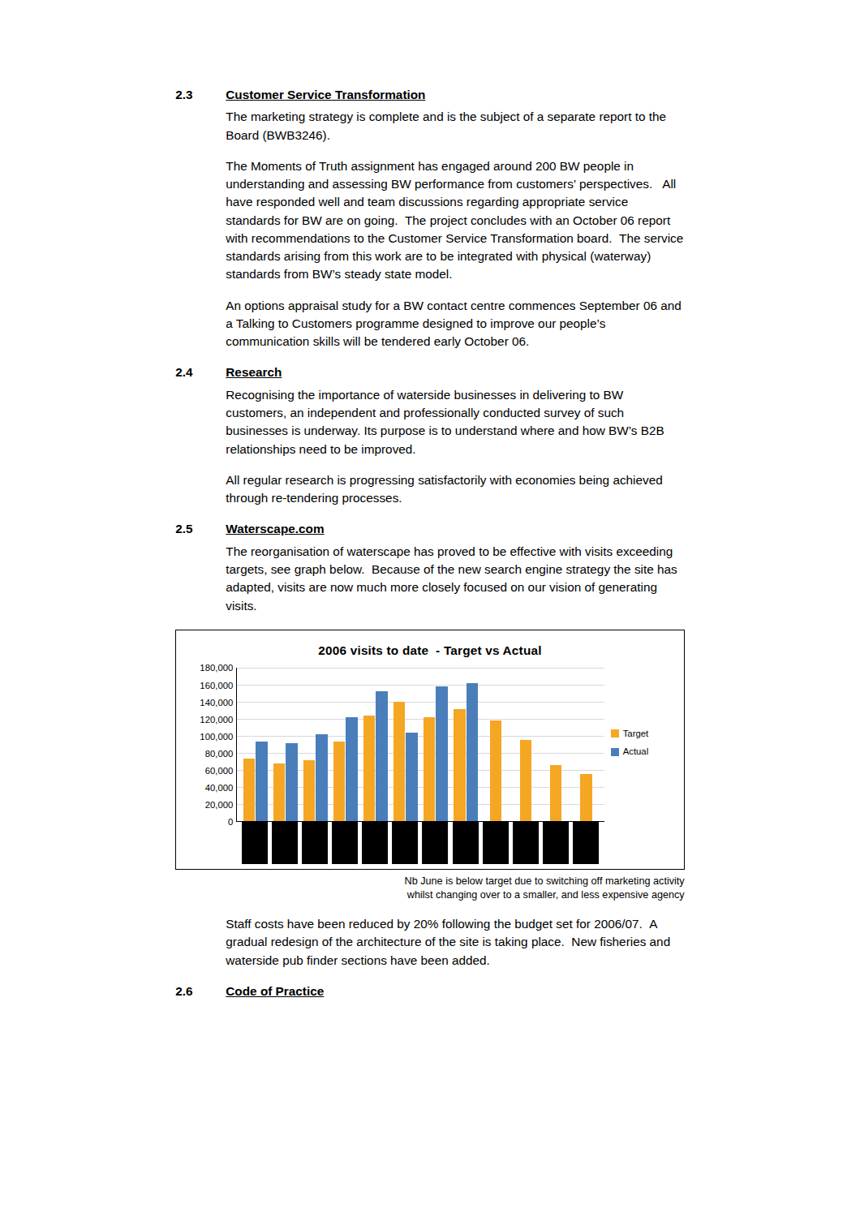2.3
Customer Service Transformation
The marketing strategy is complete and is the subject of a separate report to the Board (BWB3246).
The Moments of Truth assignment has engaged around 200 BW people in understanding and assessing BW performance from customers’ perspectives. All have responded well and team discussions regarding appropriate service standards for BW are on going. The project concludes with an October 06 report with recommendations to the Customer Service Transformation board. The service standards arising from this work are to be integrated with physical (waterway) standards from BW’s steady state model.
An options appraisal study for a BW contact centre commences September 06 and a Talking to Customers programme designed to improve our people’s communication skills will be tendered early October 06.
2.4
Research
Recognising the importance of waterside businesses in delivering to BW customers, an independent and professionally conducted survey of such businesses is underway. Its purpose is to understand where and how BW’s B2B relationships need to be improved.
All regular research is progressing satisfactorily with economies being achieved through re-tendering processes.
2.5
Waterscape.com
The reorganisation of waterscape has proved to be effective with visits exceeding targets, see graph below. Because of the new search engine strategy the site has adapted, visits are now much more closely focused on our vision of generating visits.
2006 visits to date - Target vs Actual
180,000
160,000
140,000
120,000
100,000
80,000
60,000
40,000
20,000
0
Target
Actual
Jan
Feb
Mar
Apr
May
Jun
Jul
Aug
Sep
Oct
Nov
Dec
Nb June is below target due to switching off marketing activity
whilst changing over to a smaller, and less expensive agency
Staff costs have been reduced by 20% following the budget set for 2006/07. A gradual redesign of the architecture of the site is taking place. New fisheries and waterside pub finder sections have been added.
2.6
Code of Practice